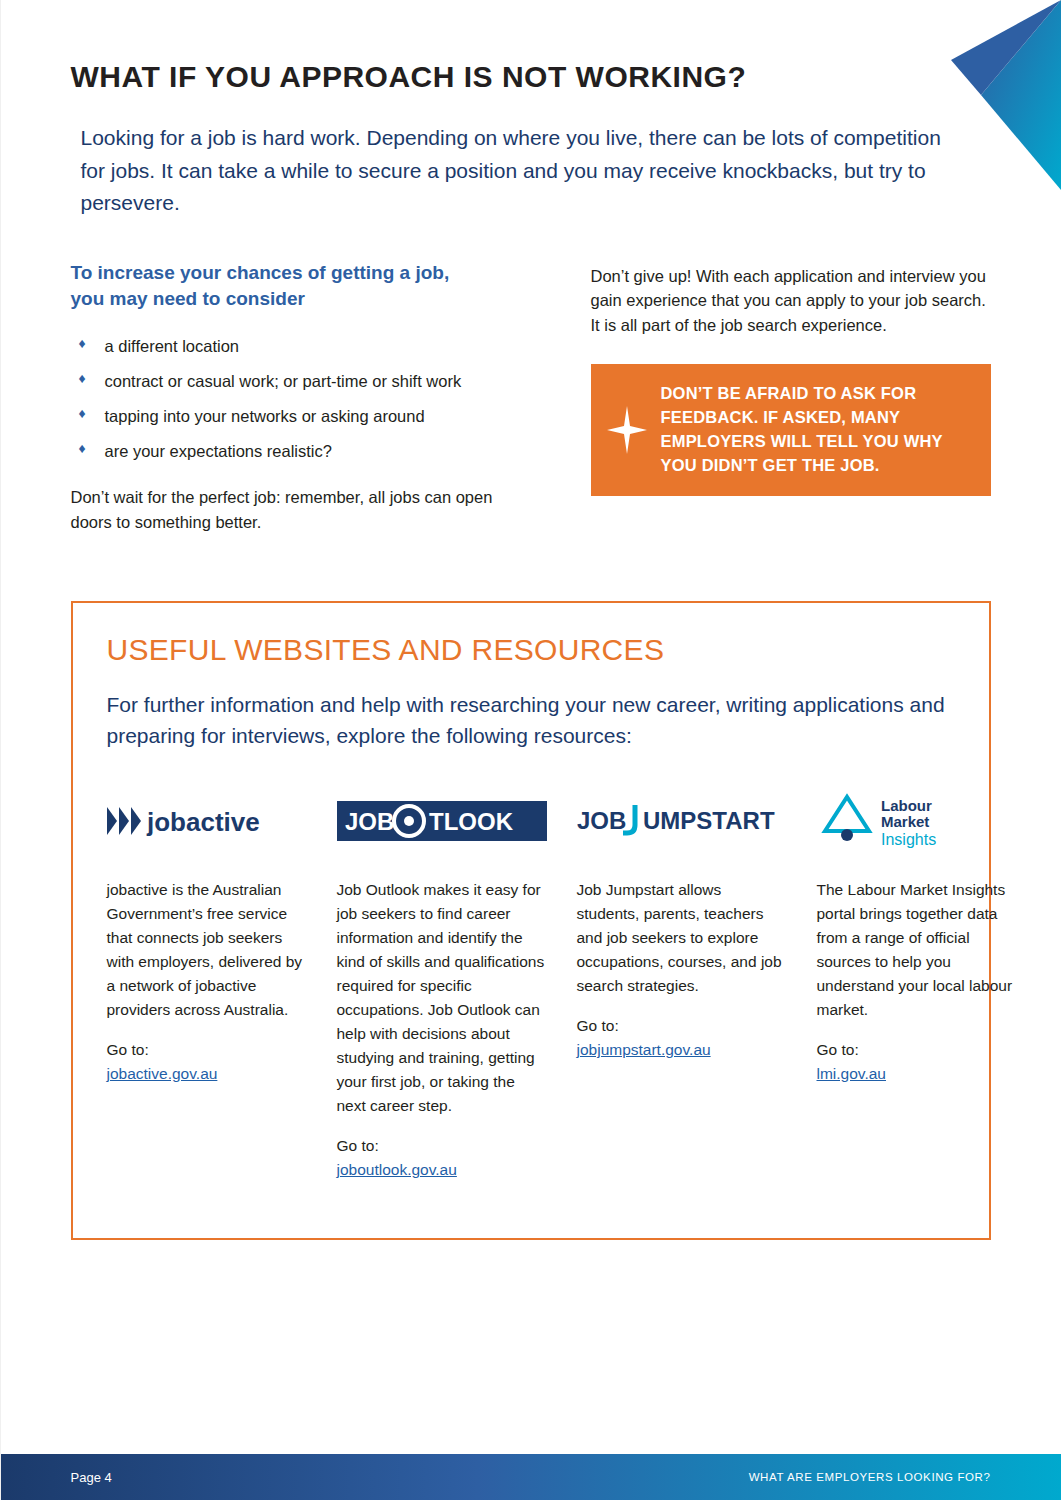WHAT IF YOU APPROACH IS NOT WORKING?
Looking for a job is hard work. Depending on where you live, there can be lots of competition for jobs. It can take a while to secure a position and you may receive knockbacks, but try to persevere.
To increase your chances of getting a job,
you may need to consider
a different location
contract or casual work; or part-time or shift work
tapping into your networks or asking around
are your expectations realistic?
Don’t wait for the perfect job: remember, all jobs can open doors to something better.
Don’t give up! With each application and interview you gain experience that you can apply to your job search. It is all part of the job search experience.
DON’T BE AFRAID TO ASK FOR FEEDBACK. IF ASKED, MANY EMPLOYERS WILL TELL YOU WHY YOU DIDN’T GET THE JOB.
USEFUL WEBSITES AND RESOURCES
For further information and help with researching your new career, writing applications and preparing for interviews, explore the following resources:
jobactive
jobactive is the Australian Government’s free service that connects job seekers with employers, delivered by a network of jobactive providers across Australia.
Go to:
jobactive.gov.au
JOB TLOOK
Job Outlook makes it easy for job seekers to find career information and identify the kind of skills and qualifications required for specific occupations. Job Outlook can help with decisions about studying and training, getting your first job, or taking the next career step.
Go to:
joboutlook.gov.au
JOB UMPSTART
Job Jumpstart allows students, parents, teachers and job seekers to explore occupations, courses, and job search strategies.
Go to:
jobjumpstart.gov.au
Labour Market Insights
The Labour Market Insights portal brings together data from a range of official sources to help you understand your local labour market.
Go to:
lmi.gov.au
Page 4
What are employers looking for?